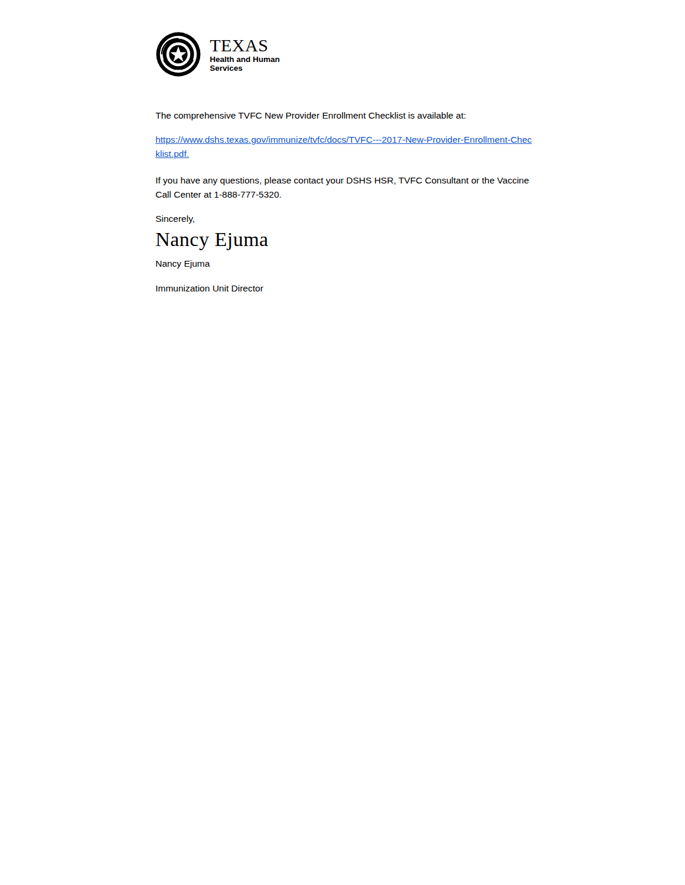TEXAS Health and Human Services
The comprehensive TVFC New Provider Enrollment Checklist is available at:
https://www.dshs.texas.gov/immunize/tvfc/docs/TVFC---2017-New-Provider-Enrollment-Checklist.pdf.
If you have any questions, please contact your DSHS HSR, TVFC Consultant or the Vaccine Call Center at 1-888-777-5320.
Sincerely,
Nancy Ejuma
Nancy Ejuma
Immunization Unit Director